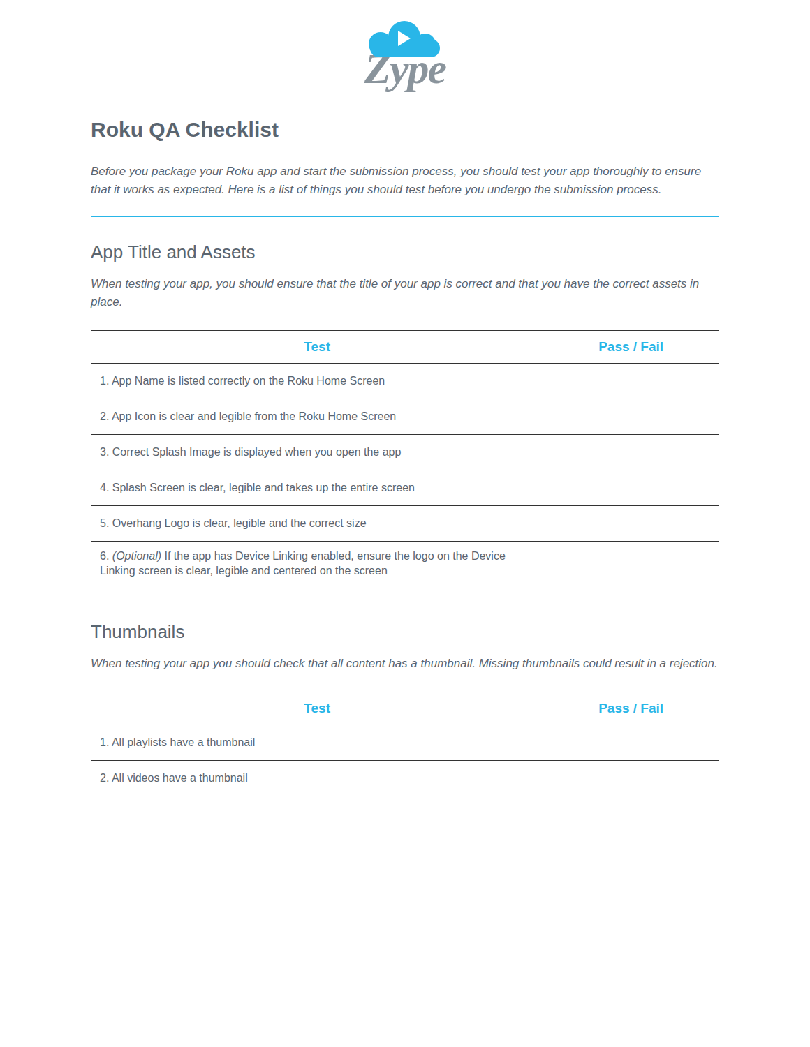Zype
Roku QA Checklist
Before you package your Roku app and start the submission process, you should test your app thoroughly to ensure that it works as expected. Here is a list of things you should test before you undergo the submission process.
App Title and Assets
When testing your app, you should ensure that the title of your app is correct and that you have the correct assets in place.
| Test | Pass / Fail |
| --- | --- |
| 1. App Name is listed correctly on the Roku Home Screen | |
| 2. App Icon is clear and legible from the Roku Home Screen | |
| 3. Correct Splash Image is displayed when you open the app | |
| 4. Splash Screen is clear, legible and takes up the entire screen | |
| 5. Overhang Logo is clear, legible and the correct size | |
| 6. (Optional) If the app has Device Linking enabled, ensure the logo on the Device Linking screen is clear, legible and centered on the screen | |
Thumbnails
When testing your app you should check that all content has a thumbnail. Missing thumbnails could result in a rejection.
| Test | Pass / Fail |
| --- | --- |
| 1. All playlists have a thumbnail | |
| 2. All videos have a thumbnail | |